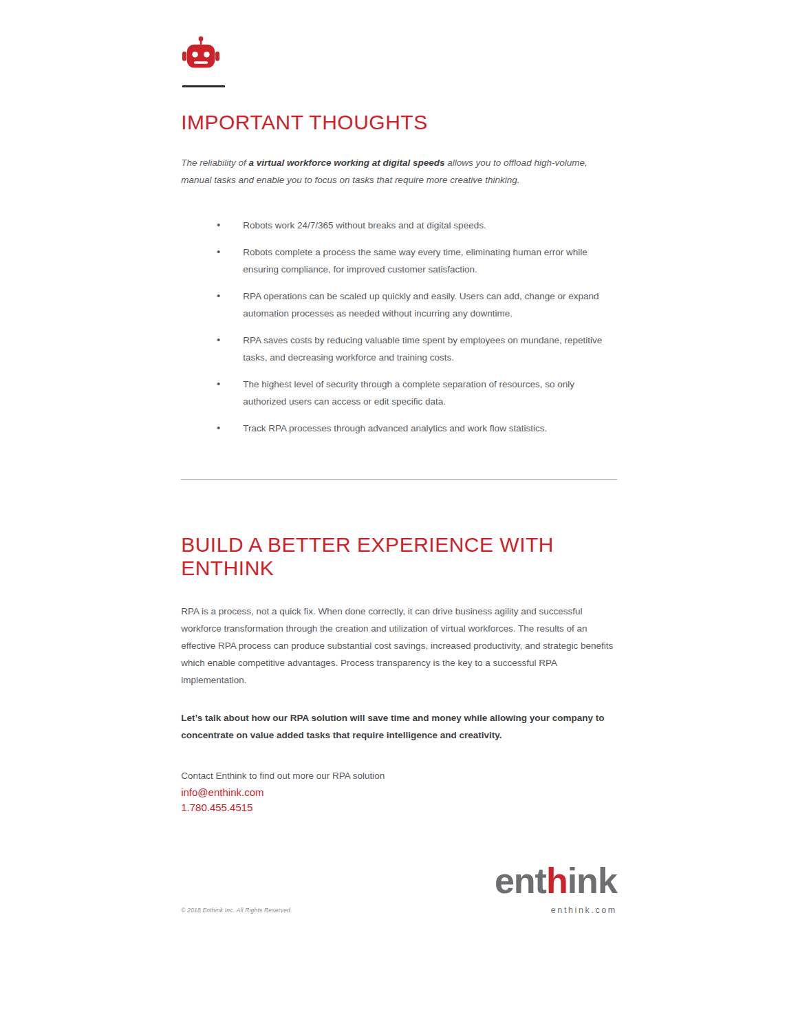IMPORTANT THOUGHTS
The reliability of a virtual workforce working at digital speeds allows you to offload high-volume, manual tasks and enable you to focus on tasks that require more creative thinking.
Robots work 24/7/365 without breaks and at digital speeds.
Robots complete a process the same way every time, eliminating human error while ensuring compliance, for improved customer satisfaction.
RPA operations can be scaled up quickly and easily. Users can add, change or expand automation processes as needed without incurring any downtime.
RPA saves costs by reducing valuable time spent by employees on mundane, repetitive tasks, and decreasing workforce and training costs.
The highest level of security through a complete separation of resources, so only authorized users can access or edit specific data.
Track RPA processes through advanced analytics and work flow statistics.
BUILD A BETTER EXPERIENCE WITH ENTHINK
RPA is a process, not a quick fix. When done correctly, it can drive business agility and successful workforce transformation through the creation and utilization of virtual workforces. The results of an effective RPA process can produce substantial cost savings, increased productivity, and strategic benefits which enable competitive advantages. Process transparency is the key to a successful RPA implementation.
Let’s talk about how our RPA solution will save time and money while allowing your company to concentrate on value added tasks that require intelligence and creativity.
Contact Enthink to find out more our RPA solution
info@enthink.com 1.780.455.4515
© 2018 Enthink Inc. All Rights Reserved.
enthink
enthink.com